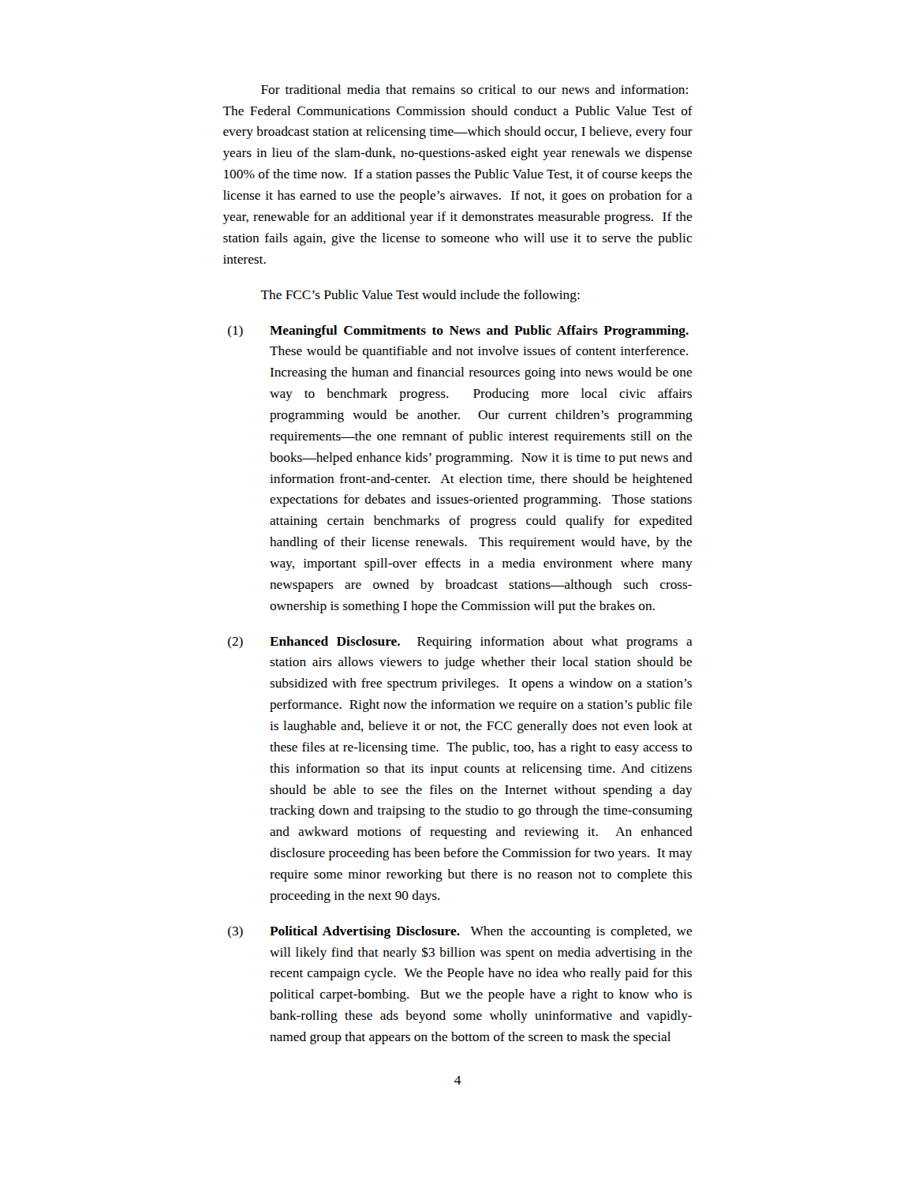For traditional media that remains so critical to our news and information: The Federal Communications Commission should conduct a Public Value Test of every broadcast station at relicensing time—which should occur, I believe, every four years in lieu of the slam-dunk, no-questions-asked eight year renewals we dispense 100% of the time now. If a station passes the Public Value Test, it of course keeps the license it has earned to use the people’s airwaves. If not, it goes on probation for a year, renewable for an additional year if it demonstrates measurable progress. If the station fails again, give the license to someone who will use it to serve the public interest.
The FCC’s Public Value Test would include the following:
(1) Meaningful Commitments to News and Public Affairs Programming. These would be quantifiable and not involve issues of content interference. Increasing the human and financial resources going into news would be one way to benchmark progress. Producing more local civic affairs programming would be another. Our current children’s programming requirements—the one remnant of public interest requirements still on the books—helped enhance kids’ programming. Now it is time to put news and information front-and-center. At election time, there should be heightened expectations for debates and issues-oriented programming. Those stations attaining certain benchmarks of progress could qualify for expedited handling of their license renewals. This requirement would have, by the way, important spill-over effects in a media environment where many newspapers are owned by broadcast stations—although such cross-ownership is something I hope the Commission will put the brakes on.
(2) Enhanced Disclosure. Requiring information about what programs a station airs allows viewers to judge whether their local station should be subsidized with free spectrum privileges. It opens a window on a station’s performance. Right now the information we require on a station’s public file is laughable and, believe it or not, the FCC generally does not even look at these files at re-licensing time. The public, too, has a right to easy access to this information so that its input counts at relicensing time. And citizens should be able to see the files on the Internet without spending a day tracking down and traipsing to the studio to go through the time-consuming and awkward motions of requesting and reviewing it. An enhanced disclosure proceeding has been before the Commission for two years. It may require some minor reworking but there is no reason not to complete this proceeding in the next 90 days.
(3) Political Advertising Disclosure. When the accounting is completed, we will likely find that nearly $3 billion was spent on media advertising in the recent campaign cycle. We the People have no idea who really paid for this political carpet-bombing. But we the people have a right to know who is bank-rolling these ads beyond some wholly uninformative and vapidly-named group that appears on the bottom of the screen to mask the special
4